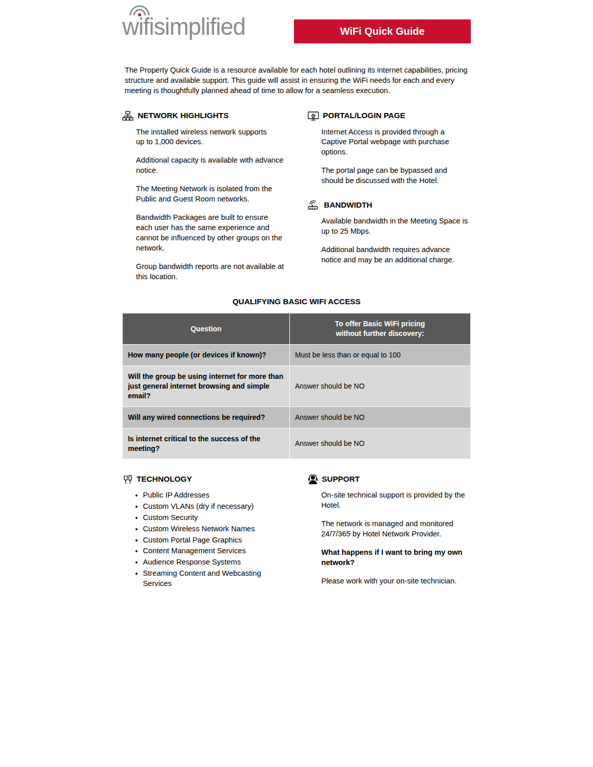wifi simplified
WiFi Quick Guide
The Property Quick Guide is a resource available for each hotel outlining its internet capabilities, pricing structure and available support. This guide will assist in ensuring the WiFi needs for each and every meeting is thoughtfully planned ahead of time to allow for a seamless execution.
NETWORK HIGHLIGHTS
The installed wireless network supports
up to 1,000 devices.
Additional capacity is available with advance notice.
The Meeting Network is isolated from the Public and Guest Room networks.
Bandwidth Packages are built to ensure each user has the same experience and cannot be influenced by other groups on the network.
Group bandwidth reports are not available at this location.
PORTAL/LOGIN PAGE
Internet Access is provided through a
Captive Portal webpage with purchase options.
The portal page can be bypassed and should be discussed with the Hotel.
BANDWIDTH
Available bandwidth in the Meeting Space is
up to 25 Mbps.
Additional bandwidth requires advance notice and may be an additional charge.
QUALIFYING BASIC WIFI ACCESS
| Question | To offer Basic WiFi pricing without further discovery: |
| --- | --- |
| How many people (or devices if known)? | Must be less than or equal to 100 |
| Will the group be using internet for more than just general internet browsing and simple email? | Answer should be NO |
| Will any wired connections be required? | Answer should be NO |
| Is internet critical to the success of the meeting? | Answer should be NO |
TECHNOLOGY
Public IP Addresses
Custom VLANs (dry if necessary)
Custom Security
Custom Wireless Network Names
Custom Portal Page Graphics
Content Management Services
Audience Response Systems
Streaming Content and Webcasting Services
SUPPORT
On-site technical support is provided by the Hotel.
The network is managed and monitored 24/7/365 by Hotel Network Provider.
What happens if I want to bring my own network?
Please work with your on-site technician.